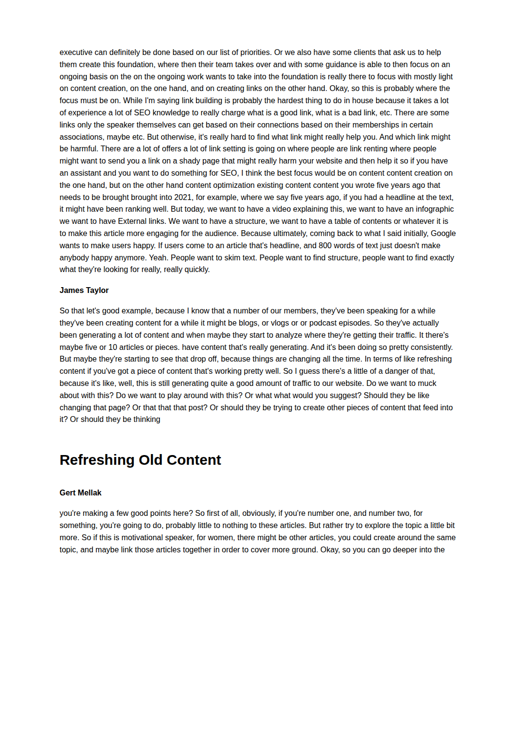executive can definitely be done based on our list of priorities. Or we also have some clients that ask us to help them create this foundation, where then their team takes over and with some guidance is able to then focus on an ongoing basis on the on the ongoing work wants to take into the foundation is really there to focus with mostly light on content creation, on the one hand, and on creating links on the other hand. Okay, so this is probably where the focus must be on. While I'm saying link building is probably the hardest thing to do in house because it takes a lot of experience a lot of SEO knowledge to really charge what is a good link, what is a bad link, etc. There are some links only the speaker themselves can get based on their connections based on their memberships in certain associations, maybe etc. But otherwise, it's really hard to find what link might really help you. And which link might be harmful. There are a lot of offers a lot of link setting is going on where people are link renting where people might want to send you a link on a shady page that might really harm your website and then help it so if you have an assistant and you want to do something for SEO, I think the best focus would be on content content creation on the one hand, but on the other hand content optimization existing content content you wrote five years ago that needs to be brought brought into 2021, for example, where we say five years ago, if you had a headline at the text, it might have been ranking well. But today, we want to have a video explaining this, we want to have an infographic we want to have External links. We want to have a structure, we want to have a table of contents or whatever it is to make this article more engaging for the audience. Because ultimately, coming back to what I said initially, Google wants to make users happy. If users come to an article that's headline, and 800 words of text just doesn't make anybody happy anymore. Yeah. People want to skim text. People want to find structure, people want to find exactly what they're looking for really, really quickly.
James Taylor
So that let's good example, because I know that a number of our members, they've been speaking for a while they've been creating content for a while it might be blogs, or vlogs or or podcast episodes. So they've actually been generating a lot of content and when maybe they start to analyze where they're getting their traffic. It there's maybe five or 10 articles or pieces. have content that's really generating. And it's been doing so pretty consistently. But maybe they're starting to see that drop off, because things are changing all the time. In terms of like refreshing content if you've got a piece of content that's working pretty well. So I guess there's a little of a danger of that, because it's like, well, this is still generating quite a good amount of traffic to our website. Do we want to muck about with this? Do we want to play around with this? Or what what would you suggest? Should they be like changing that page? Or that that that post? Or should they be trying to create other pieces of content that feed into it? Or should they be thinking
Refreshing Old Content
Gert Mellak
you're making a few good points here? So first of all, obviously, if you're number one, and number two, for something, you're going to do, probably little to nothing to these articles. But rather try to explore the topic a little bit more. So if this is motivational speaker, for women, there might be other articles, you could create around the same topic, and maybe link those articles together in order to cover more ground. Okay, so you can go deeper into the